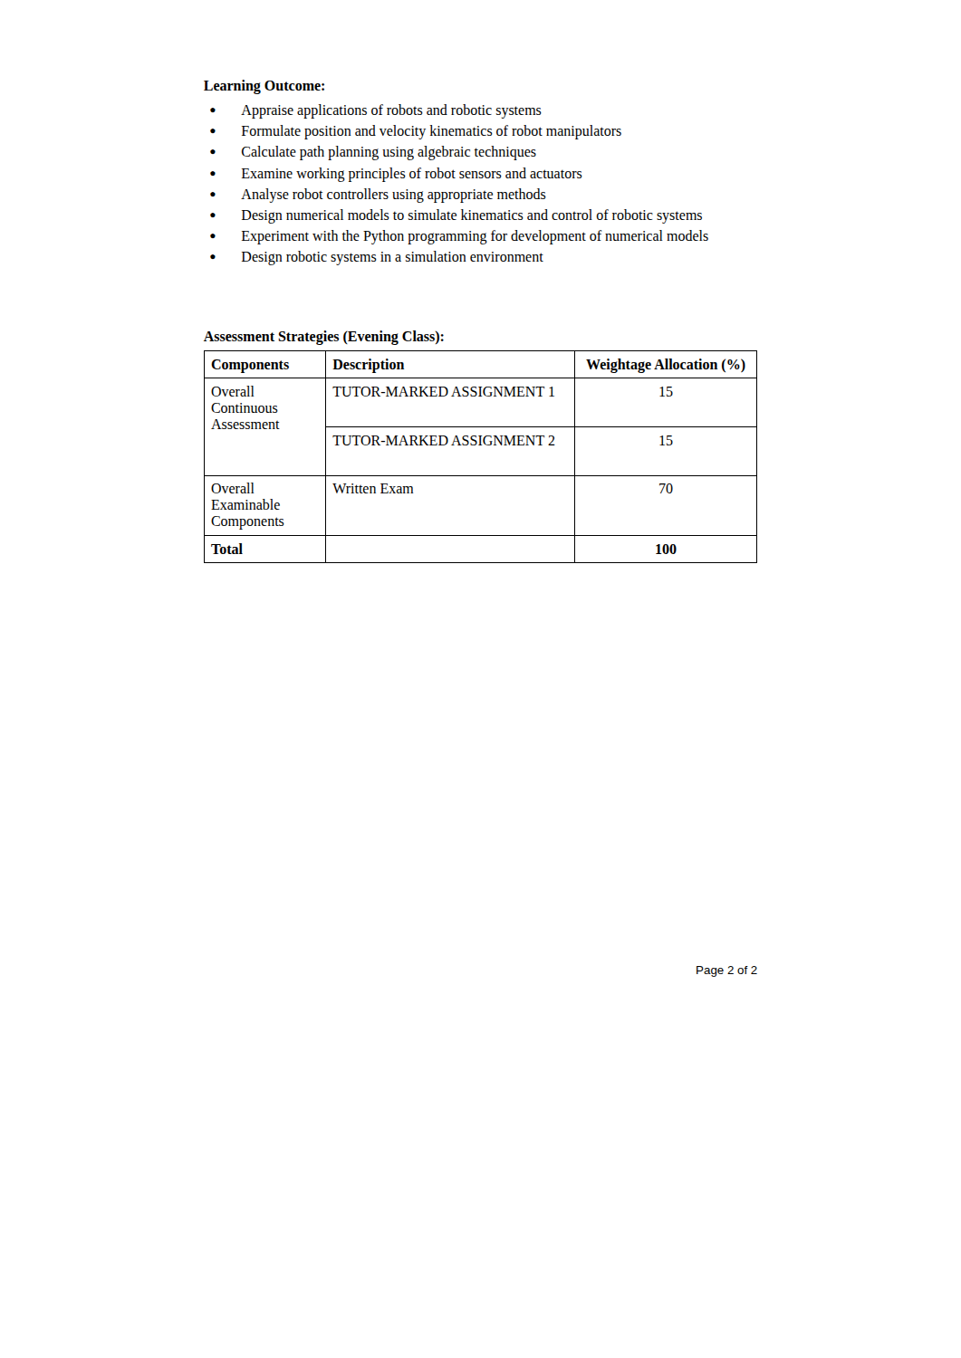Learning Outcome:
Appraise applications of robots and robotic systems
Formulate position and velocity kinematics of robot manipulators
Calculate path planning using algebraic techniques
Examine working principles of robot sensors and actuators
Analyse robot controllers using appropriate methods
Design numerical models to simulate kinematics and control of robotic systems
Experiment with the Python programming for development of numerical models
Design robotic systems in a simulation environment
Assessment Strategies (Evening Class):
| Components | Description | Weightage Allocation (%) |
| --- | --- | --- |
| Overall Continuous Assessment | TUTOR-MARKED ASSIGNMENT 1 | 15 |
| TUTOR-MARKED ASSIGNMENT 2 | 15 |
| Overall Examinable Components | Written Exam | 70 |
| Total | | 100 |
Page 2 of 2